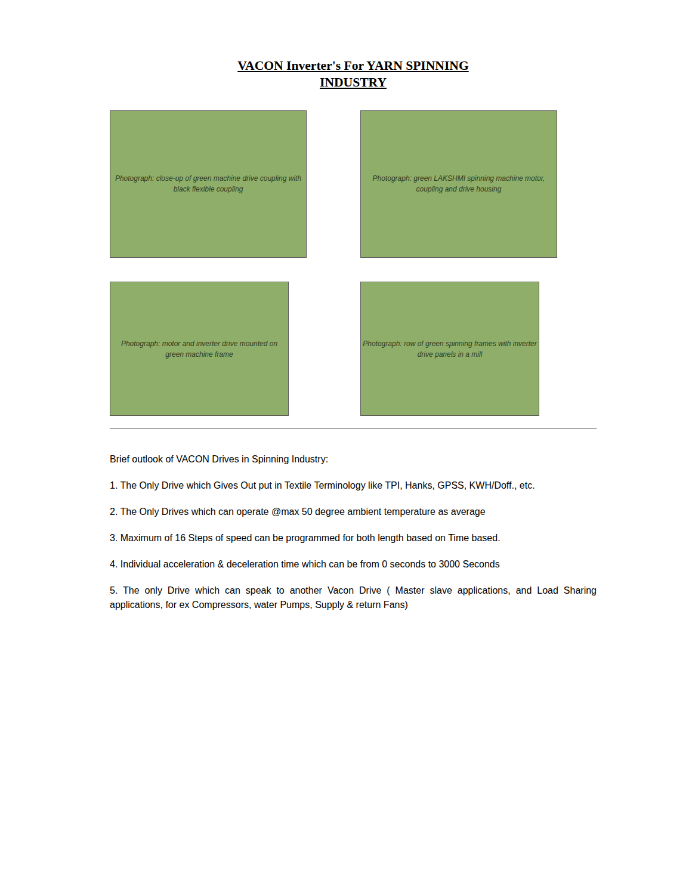VACON Inverter's For YARN SPINNING
INDUSTRY
Photograph: close-up of green machine drive coupling with black flexible coupling
Photograph: green LAKSHMI spinning machine motor, coupling and drive housing
Photograph: motor and inverter drive mounted on green machine frame
Photograph: row of green spinning frames with inverter drive panels in a mill
Brief outlook of VACON Drives in Spinning Industry:
1. The Only Drive which Gives Out put in Textile Terminology like TPI, Hanks, GPSS, KWH/Doff., etc.
2. The Only Drives which can operate @max 50 degree ambient temperature as average
3. Maximum of 16 Steps of speed can be programmed for both length based on Time based.
4. Individual acceleration & deceleration time which can be from 0 seconds to 3000 Seconds
5. The only Drive which can speak to another Vacon Drive ( Master slave applications, and Load Sharing applications, for ex Compressors, water Pumps, Supply & return Fans)